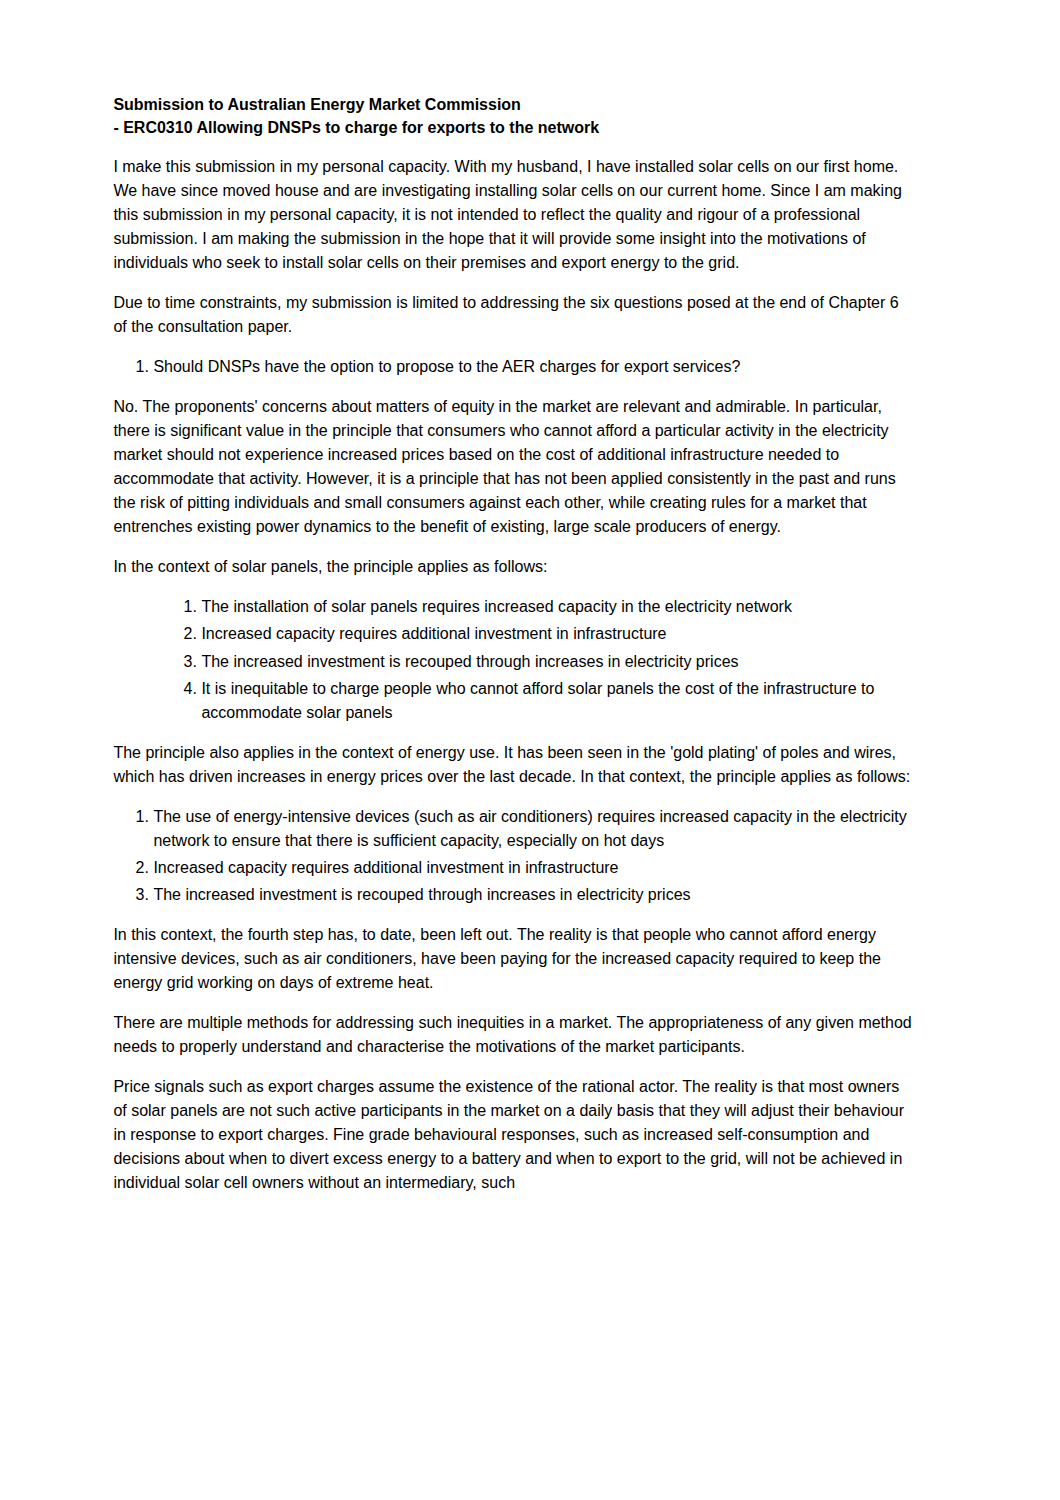Submission to Australian Energy Market Commission - ERC0310 Allowing DNSPs to charge for exports to the network
I make this submission in my personal capacity. With my husband, I have installed solar cells on our first home. We have since moved house and are investigating installing solar cells on our current home. Since I am making this submission in my personal capacity, it is not intended to reflect the quality and rigour of a professional submission. I am making the submission in the hope that it will provide some insight into the motivations of individuals who seek to install solar cells on their premises and export energy to the grid.
Due to time constraints, my submission is limited to addressing the six questions posed at the end of Chapter 6 of the consultation paper.
Should DNSPs have the option to propose to the AER charges for export services?
No. The proponents' concerns about matters of equity in the market are relevant and admirable. In particular, there is significant value in the principle that consumers who cannot afford a particular activity in the electricity market should not experience increased prices based on the cost of additional infrastructure needed to accommodate that activity. However, it is a principle that has not been applied consistently in the past and runs the risk of pitting individuals and small consumers against each other, while creating rules for a market that entrenches existing power dynamics to the benefit of existing, large scale producers of energy.
In the context of solar panels, the principle applies as follows:
The installation of solar panels requires increased capacity in the electricity network
Increased capacity requires additional investment in infrastructure
The increased investment is recouped through increases in electricity prices
It is inequitable to charge people who cannot afford solar panels the cost of the infrastructure to accommodate solar panels
The principle also applies in the context of energy use. It has been seen in the 'gold plating' of poles and wires, which has driven increases in energy prices over the last decade. In that context, the principle applies as follows:
The use of energy-intensive devices (such as air conditioners) requires increased capacity in the electricity network to ensure that there is sufficient capacity, especially on hot days
Increased capacity requires additional investment in infrastructure
The increased investment is recouped through increases in electricity prices
In this context, the fourth step has, to date, been left out. The reality is that people who cannot afford energy intensive devices, such as air conditioners, have been paying for the increased capacity required to keep the energy grid working on days of extreme heat.
There are multiple methods for addressing such inequities in a market. The appropriateness of any given method needs to properly understand and characterise the motivations of the market participants.
Price signals such as export charges assume the existence of the rational actor. The reality is that most owners of solar panels are not such active participants in the market on a daily basis that they will adjust their behaviour in response to export charges. Fine grade behavioural responses, such as increased self-consumption and decisions about when to divert excess energy to a battery and when to export to the grid, will not be achieved in individual solar cell owners without an intermediary, such